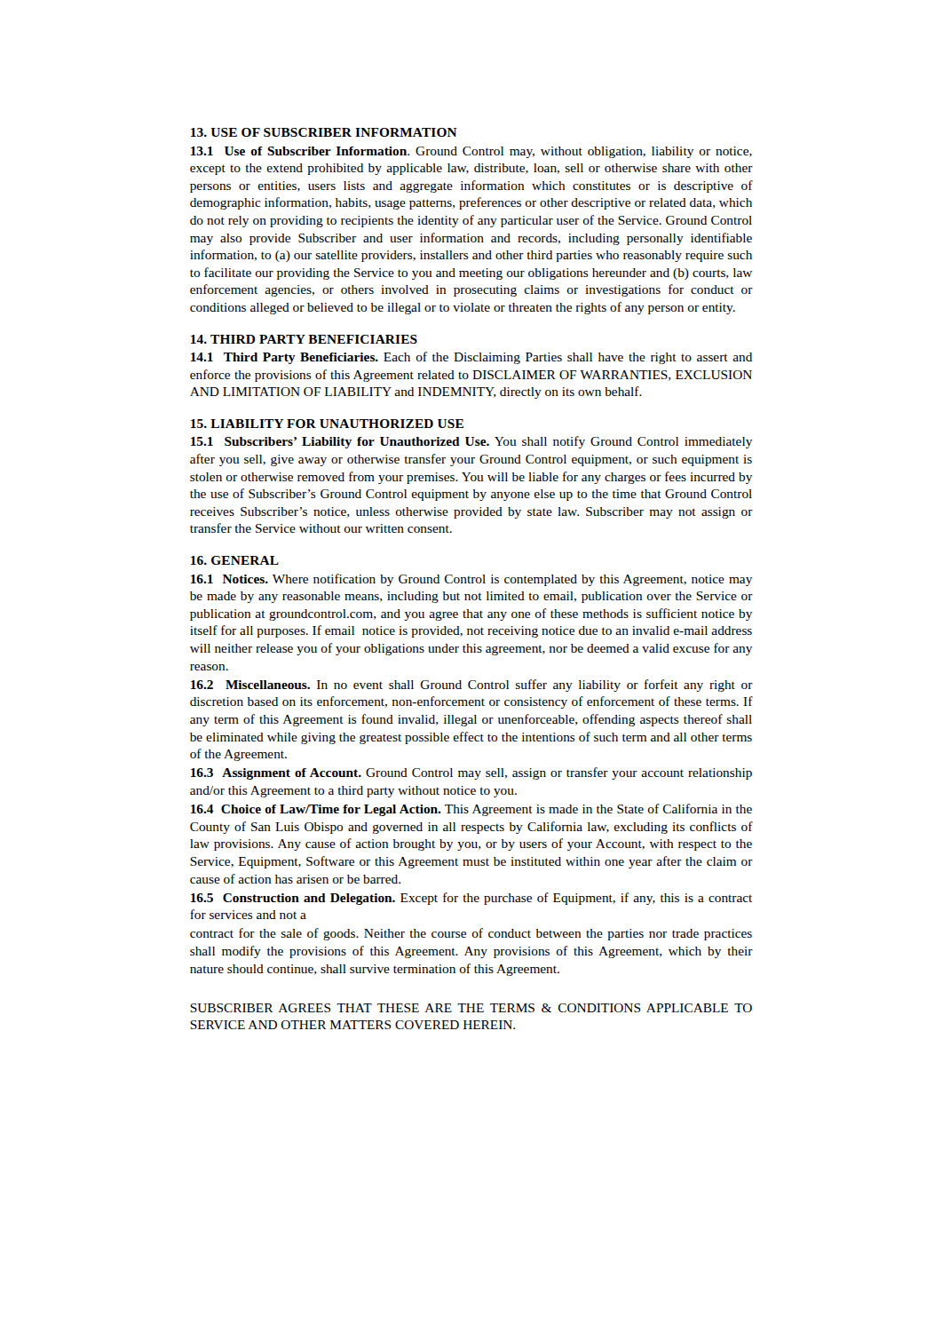13. Use of Subscriber Information
13.1 Use of Subscriber Information. Ground Control may, without obligation, liability or notice, except to the extend prohibited by applicable law, distribute, loan, sell or otherwise share with other persons or entities, users lists and aggregate information which constitutes or is descriptive of demographic information, habits, usage patterns, preferences or other descriptive or related data, which do not rely on providing to recipients the identity of any particular user of the Service. Ground Control may also provide Subscriber and user information and records, including personally identifiable information, to (a) our satellite providers, installers and other third parties who reasonably require such to facilitate our providing the Service to you and meeting our obligations hereunder and (b) courts, law enforcement agencies, or others involved in prosecuting claims or investigations for conduct or conditions alleged or believed to be illegal or to violate or threaten the rights of any person or entity.
14. Third Party Beneficiaries
14.1 Third Party Beneficiaries. Each of the Disclaiming Parties shall have the right to assert and enforce the provisions of this Agreement related to DISCLAIMER OF WARRANTIES, EXCLUSION AND LIMITATION OF LIABILITY and INDEMNITY, directly on its own behalf.
15. Liability for Unauthorized Use
15.1 Subscribers’ Liability for Unauthorized Use. You shall notify Ground Control immediately after you sell, give away or otherwise transfer your Ground Control equipment, or such equipment is stolen or otherwise removed from your premises. You will be liable for any charges or fees incurred by the use of Subscriber’s Ground Control equipment by anyone else up to the time that Ground Control receives Subscriber’s notice, unless otherwise provided by state law. Subscriber may not assign or transfer the Service without our written consent.
16. General
16.1 Notices. Where notification by Ground Control is contemplated by this Agreement, notice may be made by any reasonable means, including but not limited to email, publication over the Service or publication at groundcontrol.com, and you agree that any one of these methods is sufficient notice by itself for all purposes. If email notice is provided, not receiving notice due to an invalid e-mail address will neither release you of your obligations under this agreement, nor be deemed a valid excuse for any reason.
16.2 Miscellaneous. In no event shall Ground Control suffer any liability or forfeit any right or discretion based on its enforcement, non-enforcement or consistency of enforcement of these terms. If any term of this Agreement is found invalid, illegal or unenforceable, offending aspects thereof shall be eliminated while giving the greatest possible effect to the intentions of such term and all other terms of the Agreement.
16.3 Assignment of Account. Ground Control may sell, assign or transfer your account relationship and/or this Agreement to a third party without notice to you.
16.4 Choice of Law/Time for Legal Action. This Agreement is made in the State of California in the County of San Luis Obispo and governed in all respects by California law, excluding its conflicts of law provisions. Any cause of action brought by you, or by users of your Account, with respect to the Service, Equipment, Software or this Agreement must be instituted within one year after the claim or cause of action has arisen or be barred.
16.5 Construction and Delegation. Except for the purchase of Equipment, if any, this is a contract for services and not a
contract for the sale of goods. Neither the course of conduct between the parties nor trade practices shall modify the provisions of this Agreement. Any provisions of this Agreement, which by their nature should continue, shall survive termination of this Agreement.
SUBSCRIBER AGREES THAT THESE ARE THE TERMS & CONDITIONS APPLICABLE TO SERVICE AND OTHER MATTERS COVERED HEREIN.